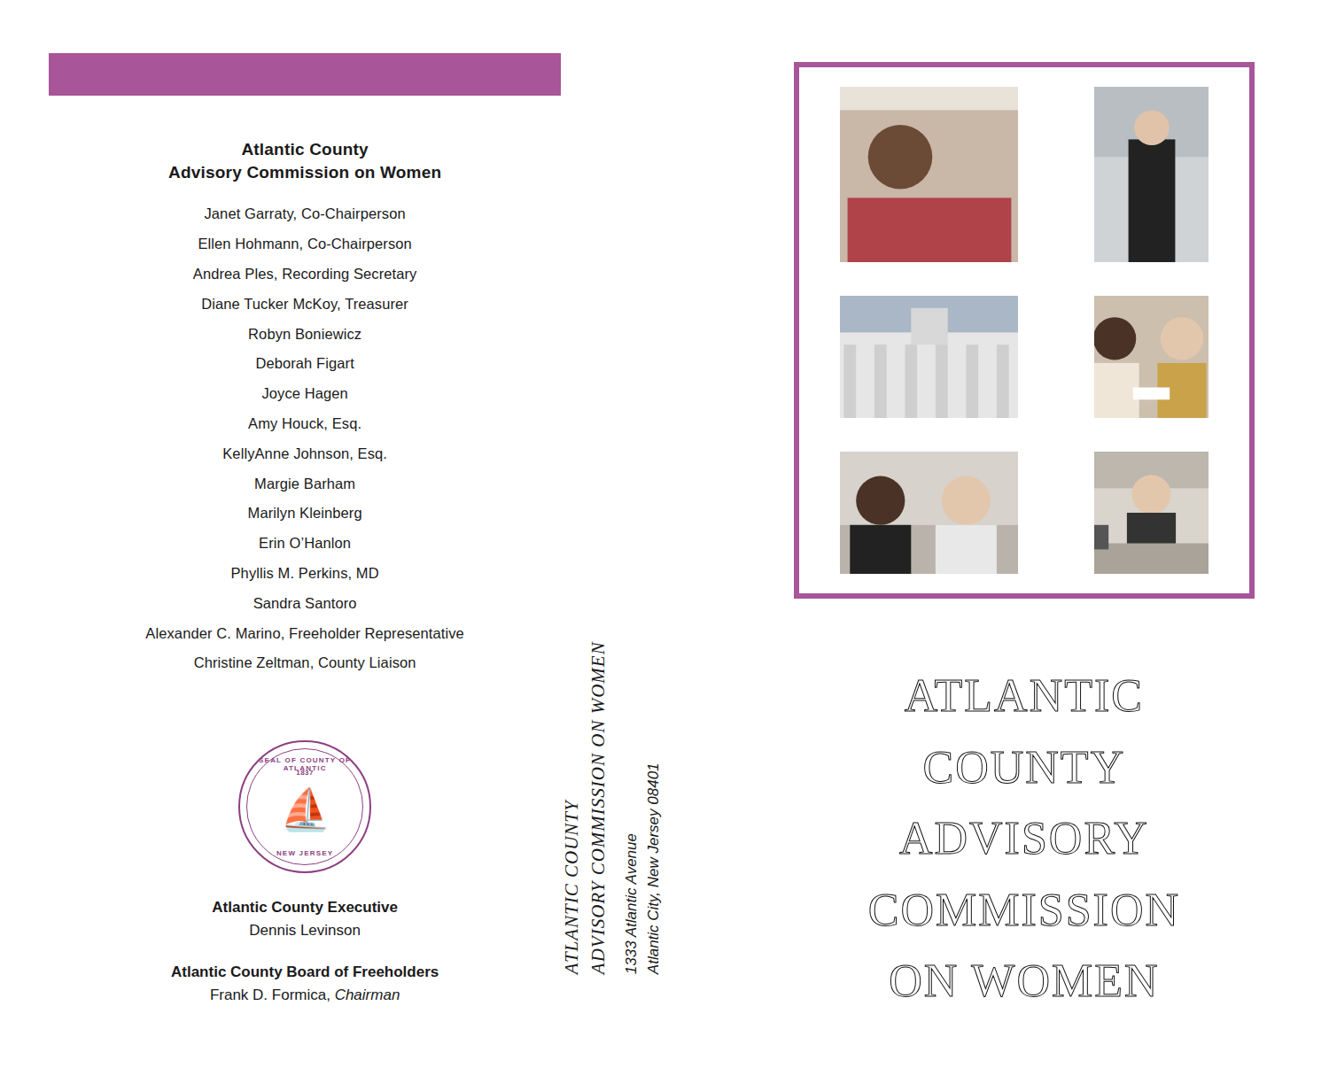Atlantic County
Advisory Commission on Women
Janet Garraty, Co-Chairperson
Ellen Hohmann, Co-Chairperson
Andrea Ples, Recording Secretary
Diane Tucker McKoy, Treasurer
Robyn Boniewicz
Deborah Figart
Joyce Hagen
Amy Houck, Esq.
KellyAnne Johnson, Esq.
Margie Barham
Marilyn Kleinberg
Erin O’Hanlon
Phyllis M. Perkins, MD
Sandra Santoro
Alexander C. Marino, Freeholder Representative
Christine Zeltman, County Liaison
SEAL OF COUNTY OF ATLANTIC 1837 ⛵ NEW JERSEY
Atlantic County Executive Dennis Levinson
Atlantic County Board of Freeholders Frank D. Formica, Chairman
Atlantic County Advisory Commission on Women 1333 Atlantic Avenue
Atlantic City, New Jersey 08401
Atlantic County Advisory Commission on Women